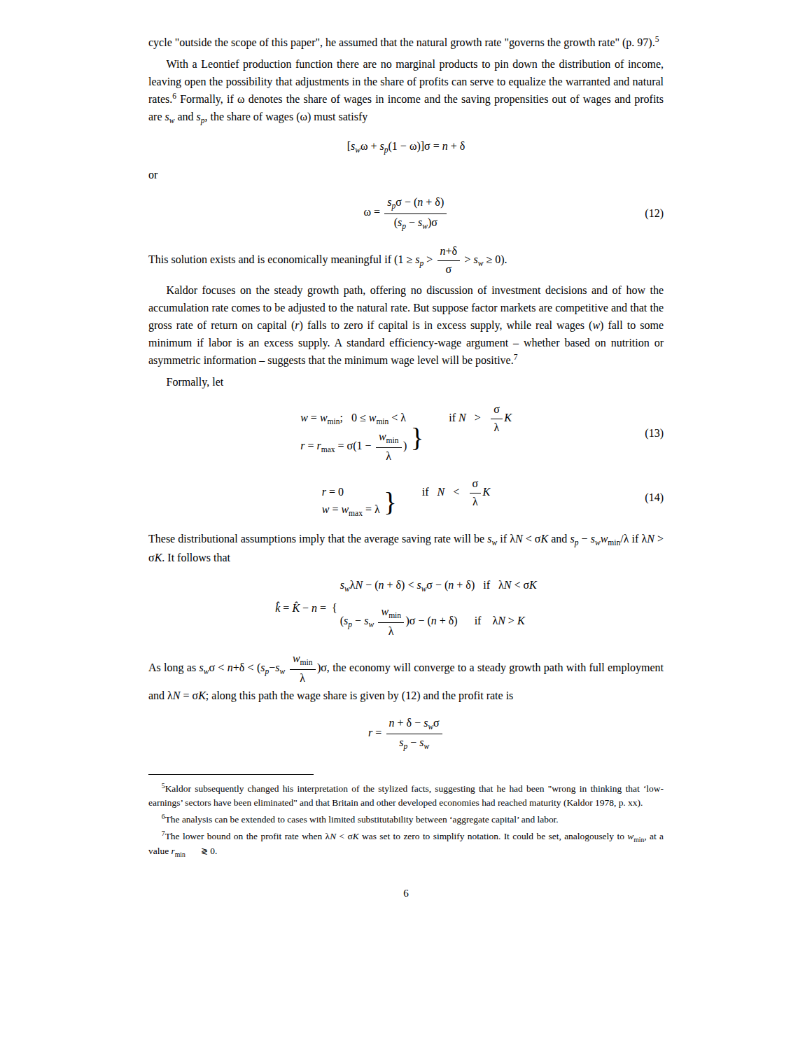cycle "outside the scope of this paper", he assumed that the natural growth rate "governs the growth rate" (p. 97).5
With a Leontief production function there are no marginal products to pin down the distribution of income, leaving open the possibility that adjustments in the share of profits can serve to equalize the warranted and natural rates.6 Formally, if ω denotes the share of wages in income and the saving propensities out of wages and profits are sw and sp, the share of wages (ω) must satisfy
[swω + sp(1 − ω)]σ = n + δ
or
ω = spσ − (n + δ) (sp − sw)σ
(12)
This solution exists and is economically meaningful if (1 ≥ sp > n+δ σ > sw ≥ 0).
Kaldor focuses on the steady growth path, offering no discussion of investment decisions and of how the accumulation rate comes to be adjusted to the natural rate. But suppose factor markets are competitive and that the gross rate of return on capital (r) falls to zero if capital is in excess supply, while real wages (w) fall to some minimum if labor is an excess supply. A standard efficiency-wage argument – whether based on nutrition or asymmetric information – suggests that the minimum wage level will be positive.7
Formally, let
w = wmin; 0 ≤ wmin < λ
r = rmax = σ(1 − wmin λ)
} if N > σλ K
(13)
r = 0
w = wmax = λ
} if N < σλ K
(14)
These distributional assumptions imply that the average saving rate will be sw if λN < σK and sp − sw wmin/λ if λN > σK. It follows that
k̂ = K̂ − n = {
swλN − (n + δ) < swσ − (n + δ) if λN < σK
(sp − sw wmin λ)σ − (n + δ) if λN > K
As long as swσ < n+δ < (sp−sw wmin λ)σ, the economy will converge to a steady growth path with full employment and λN = σK; along this path the wage share is given by (12) and the profit rate is
r = n + δ − swσ sp − sw
5Kaldor subsequently changed his interpretation of the stylized facts, suggesting that he had been "wrong in thinking that ‘low-earnings’ sectors have been eliminated" and that Britain and other developed economies had reached maturity (Kaldor 1978, p. xx).
6The analysis can be extended to cases with limited substitutability between ‘aggregate capital’ and labor.
7The lower bound on the profit rate when λN < σK was set to zero to simplify notation. It could be set, analogousely to wmin, at a value rmin ≷ 0.
6